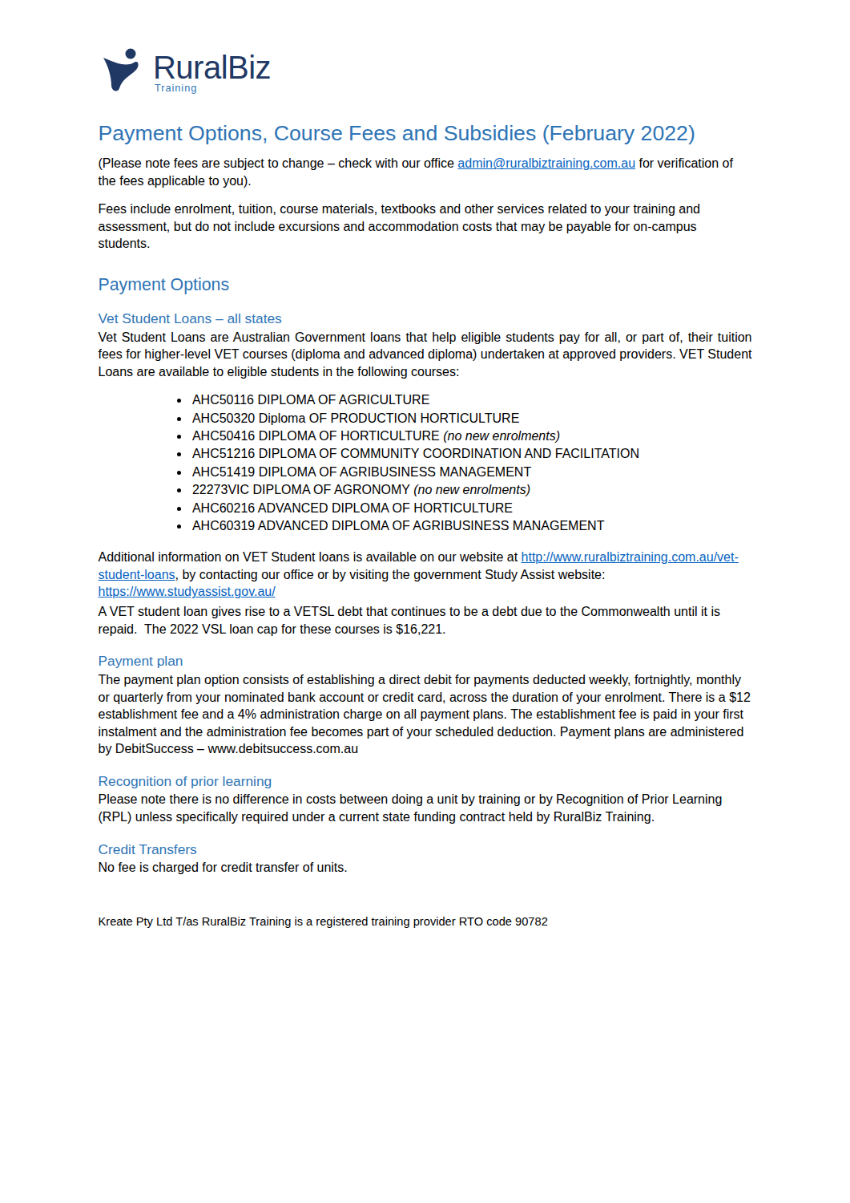Rural Biz
Training
Payment Options, Course Fees and Subsidies (February 2022)
(Please note fees are subject to change – check with our office admin@ruralbiztraining.com.au for verification of the fees applicable to you).
Fees include enrolment, tuition, course materials, textbooks and other services related to your training and assessment, but do not include excursions and accommodation costs that may be payable for on-campus students.
Payment Options
Vet Student Loans – all states
Vet Student Loans are Australian Government loans that help eligible students pay for all, or part of, their tuition fees for higher-level VET courses (diploma and advanced diploma) undertaken at approved providers. VET Student Loans are available to eligible students in the following courses:
AHC50116 DIPLOMA OF AGRICULTURE
AHC50320 Diploma OF PRODUCTION HORTICULTURE
AHC50416 DIPLOMA OF HORTICULTURE (no new enrolments)
AHC51216 DIPLOMA OF COMMUNITY COORDINATION AND FACILITATION
AHC51419 DIPLOMA OF AGRIBUSINESS MANAGEMENT
22273VIC DIPLOMA OF AGRONOMY (no new enrolments)
AHC60216 ADVANCED DIPLOMA OF HORTICULTURE
AHC60319 ADVANCED DIPLOMA OF AGRIBUSINESS MANAGEMENT
Additional information on VET Student loans is available on our website at http://www.ruralbiztraining.com.au/vet-student-loans, by contacting our office or by visiting the government Study Assist website: https://www.studyassist.gov.au/
A VET student loan gives rise to a VETSL debt that continues to be a debt due to the Commonwealth until it is repaid. The 2022 VSL loan cap for these courses is $16,221.
Payment plan
The payment plan option consists of establishing a direct debit for payments deducted weekly, fortnightly, monthly or quarterly from your nominated bank account or credit card, across the duration of your enrolment. There is a $12 establishment fee and a 4% administration charge on all payment plans. The establishment fee is paid in your first instalment and the administration fee becomes part of your scheduled deduction. Payment plans are administered by DebitSuccess – www.debitsuccess.com.au
Recognition of prior learning
Please note there is no difference in costs between doing a unit by training or by Recognition of Prior Learning (RPL) unless specifically required under a current state funding contract held by RuralBiz Training.
Credit Transfers
No fee is charged for credit transfer of units.
Kreate Pty Ltd T/as RuralBiz Training is a registered training provider RTO code 90782